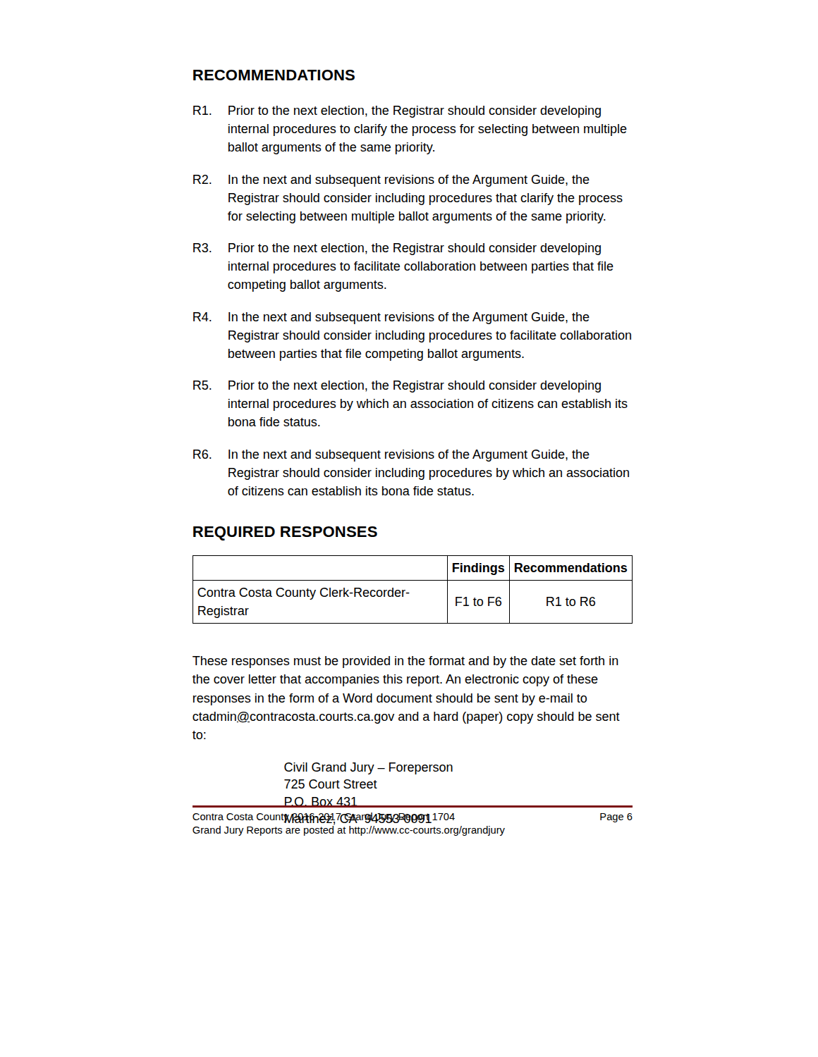RECOMMENDATIONS
R1.
Prior to the next election, the Registrar should consider developing internal procedures to clarify the process for selecting between multiple ballot arguments of the same priority.
R2.
In the next and subsequent revisions of the Argument Guide, the Registrar should consider including procedures that clarify the process for selecting between multiple ballot arguments of the same priority.
R3.
Prior to the next election, the Registrar should consider developing internal procedures to facilitate collaboration between parties that file competing ballot arguments.
R4.
In the next and subsequent revisions of the Argument Guide, the Registrar should consider including procedures to facilitate collaboration between parties that file competing ballot arguments.
R5.
Prior to the next election, the Registrar should consider developing internal procedures by which an association of citizens can establish its bona fide status.
R6.
In the next and subsequent revisions of the Argument Guide, the Registrar should consider including procedures by which an association of citizens can establish its bona fide status.
REQUIRED RESPONSES
| | Findings | Recommendations |
| Contra Costa County Clerk-Recorder-Registrar | F1 to F6 | R1 to R6 |
These responses must be provided in the format and by the date set forth in the cover letter that accompanies this report. An electronic copy of these responses in the form of a Word document should be sent by e-mail to ctadmin@contracosta.courts.ca.gov and a hard (paper) copy should be sent to:
Civil Grand Jury – Foreperson
725 Court Street
P.O. Box 431
Martinez, CA 94553-0091
Contra Costa County 2016-2017 Grand Jury Report 1704
Grand Jury Reports are posted at http://www.cc-courts.org/grandjury
Page 6